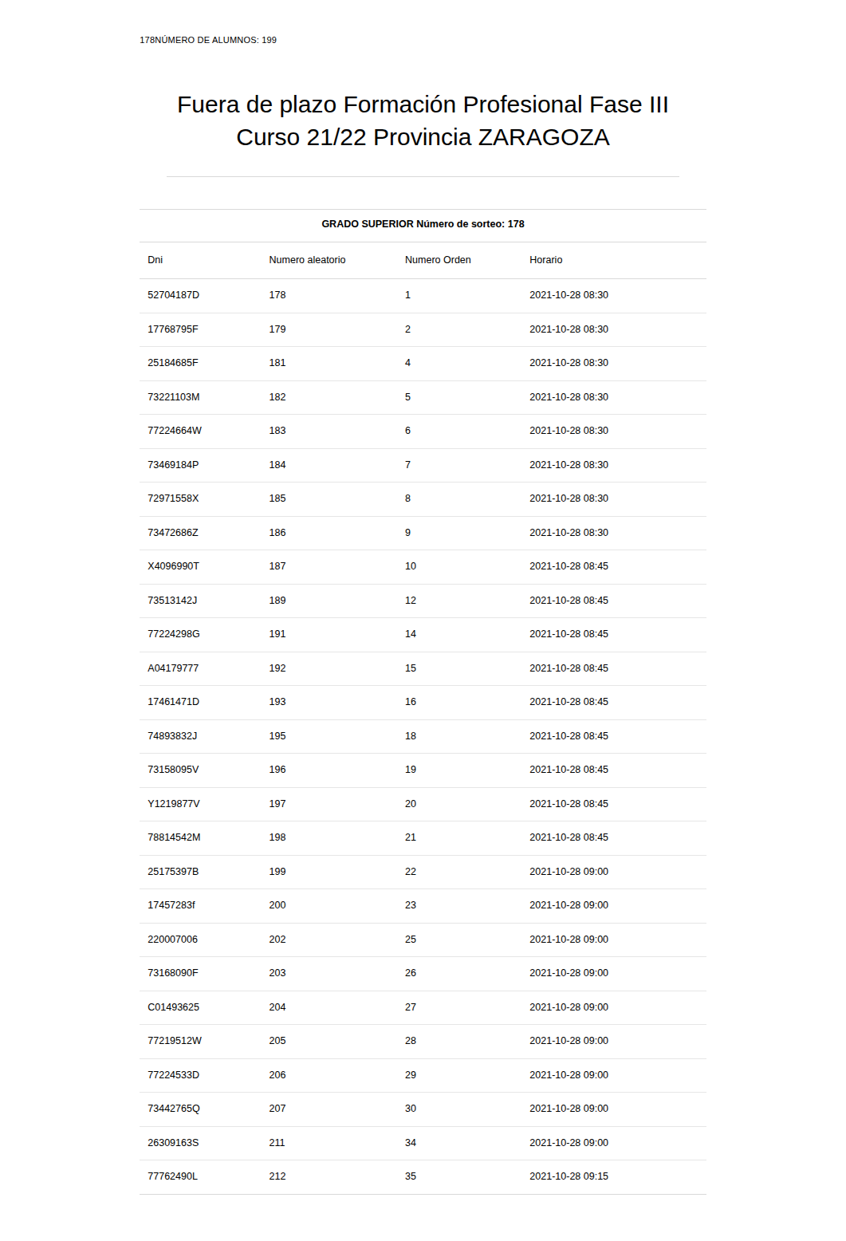178NÚMERO DE ALUMNOS: 199
Fuera de plazo Formación Profesional Fase III Curso 21/22 Provincia ZARAGOZA
GRADO SUPERIOR Número de sorteo: 178
| Dni | Numero aleatorio | Numero Orden | Horario |
| --- | --- | --- | --- |
| 52704187D | 178 | 1 | 2021-10-28 08:30 |
| 17768795F | 179 | 2 | 2021-10-28 08:30 |
| 25184685F | 181 | 4 | 2021-10-28 08:30 |
| 73221103M | 182 | 5 | 2021-10-28 08:30 |
| 77224664W | 183 | 6 | 2021-10-28 08:30 |
| 73469184P | 184 | 7 | 2021-10-28 08:30 |
| 72971558X | 185 | 8 | 2021-10-28 08:30 |
| 73472686Z | 186 | 9 | 2021-10-28 08:30 |
| X4096990T | 187 | 10 | 2021-10-28 08:45 |
| 73513142J | 189 | 12 | 2021-10-28 08:45 |
| 77224298G | 191 | 14 | 2021-10-28 08:45 |
| A04179777 | 192 | 15 | 2021-10-28 08:45 |
| 17461471D | 193 | 16 | 2021-10-28 08:45 |
| 74893832J | 195 | 18 | 2021-10-28 08:45 |
| 73158095V | 196 | 19 | 2021-10-28 08:45 |
| Y1219877V | 197 | 20 | 2021-10-28 08:45 |
| 78814542M | 198 | 21 | 2021-10-28 08:45 |
| 25175397B | 199 | 22 | 2021-10-28 09:00 |
| 17457283f | 200 | 23 | 2021-10-28 09:00 |
| 220007006 | 202 | 25 | 2021-10-28 09:00 |
| 73168090F | 203 | 26 | 2021-10-28 09:00 |
| C01493625 | 204 | 27 | 2021-10-28 09:00 |
| 77219512W | 205 | 28 | 2021-10-28 09:00 |
| 77224533D | 206 | 29 | 2021-10-28 09:00 |
| 73442765Q | 207 | 30 | 2021-10-28 09:00 |
| 26309163S | 211 | 34 | 2021-10-28 09:00 |
| 77762490L | 212 | 35 | 2021-10-28 09:15 |